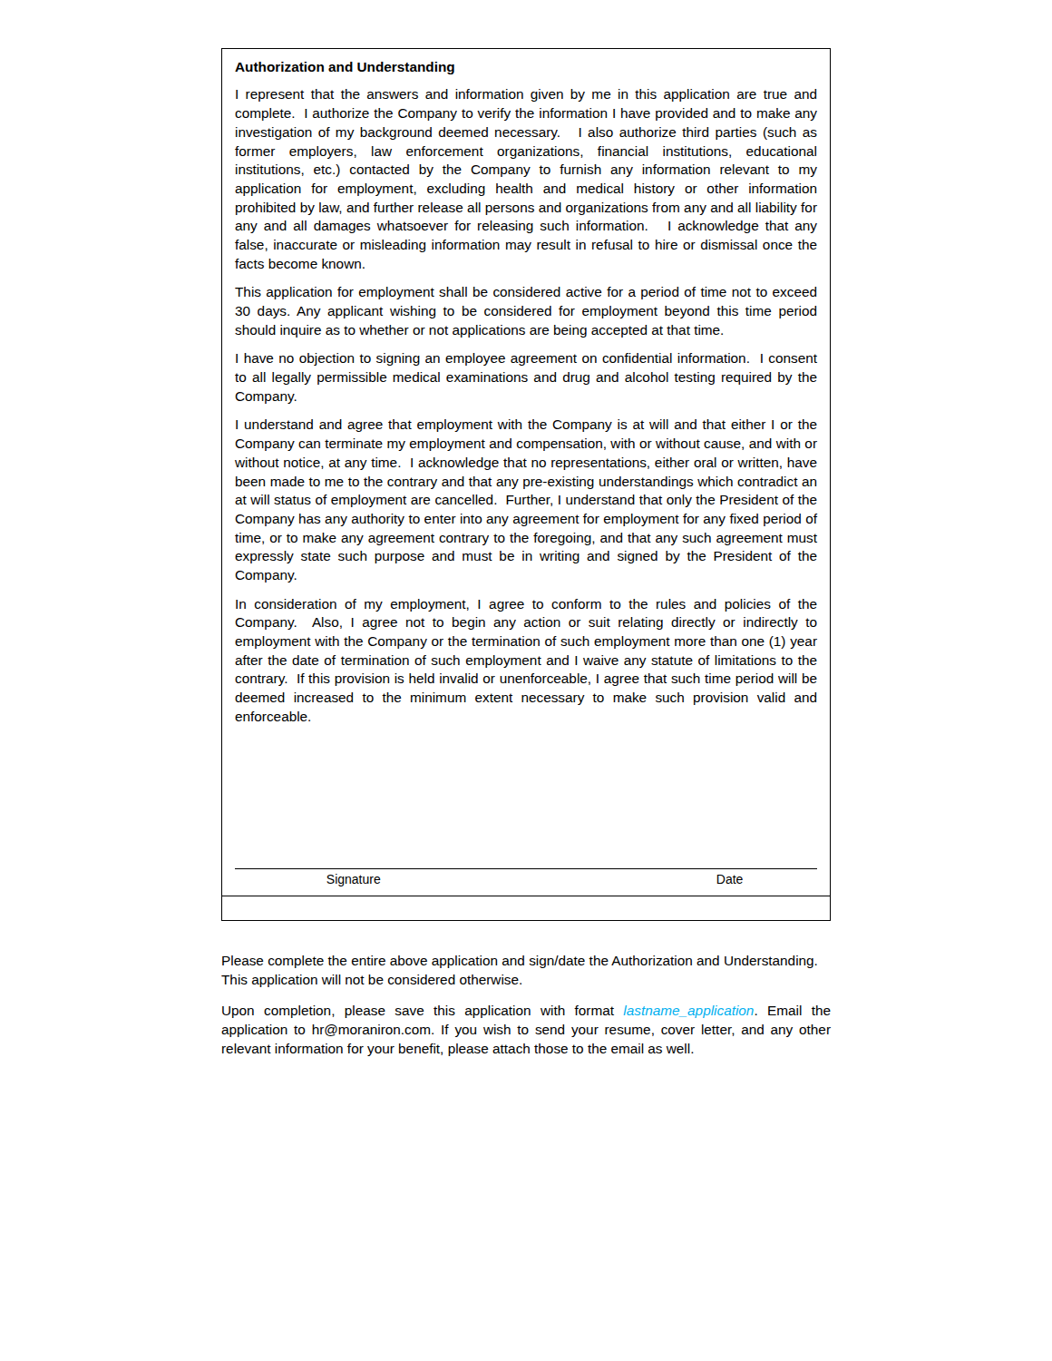Authorization and Understanding
I represent that the answers and information given by me in this application are true and complete. I authorize the Company to verify the information I have provided and to make any investigation of my background deemed necessary. I also authorize third parties (such as former employers, law enforcement organizations, financial institutions, educational institutions, etc.) contacted by the Company to furnish any information relevant to my application for employment, excluding health and medical history or other information prohibited by law, and further release all persons and organizations from any and all liability for any and all damages whatsoever for releasing such information. I acknowledge that any false, inaccurate or misleading information may result in refusal to hire or dismissal once the facts become known.
This application for employment shall be considered active for a period of time not to exceed 30 days. Any applicant wishing to be considered for employment beyond this time period should inquire as to whether or not applications are being accepted at that time.
I have no objection to signing an employee agreement on confidential information. I consent to all legally permissible medical examinations and drug and alcohol testing required by the Company.
I understand and agree that employment with the Company is at will and that either I or the Company can terminate my employment and compensation, with or without cause, and with or without notice, at any time. I acknowledge that no representations, either oral or written, have been made to me to the contrary and that any pre-existing understandings which contradict an at will status of employment are cancelled. Further, I understand that only the President of the Company has any authority to enter into any agreement for employment for any fixed period of time, or to make any agreement contrary to the foregoing, and that any such agreement must expressly state such purpose and must be in writing and signed by the President of the Company.
In consideration of my employment, I agree to conform to the rules and policies of the Company. Also, I agree not to begin any action or suit relating directly or indirectly to employment with the Company or the termination of such employment more than one (1) year after the date of termination of such employment and I waive any statute of limitations to the contrary. If this provision is held invalid or unenforceable, I agree that such time period will be deemed increased to the minimum extent necessary to make such provision valid and enforceable.
Signature Date
Please complete the entire above application and sign/date the Authorization and Understanding. This application will not be considered otherwise.
Upon completion, please save this application with format lastname_application. Email the application to hr@moraniron.com. If you wish to send your resume, cover letter, and any other relevant information for your benefit, please attach those to the email as well.